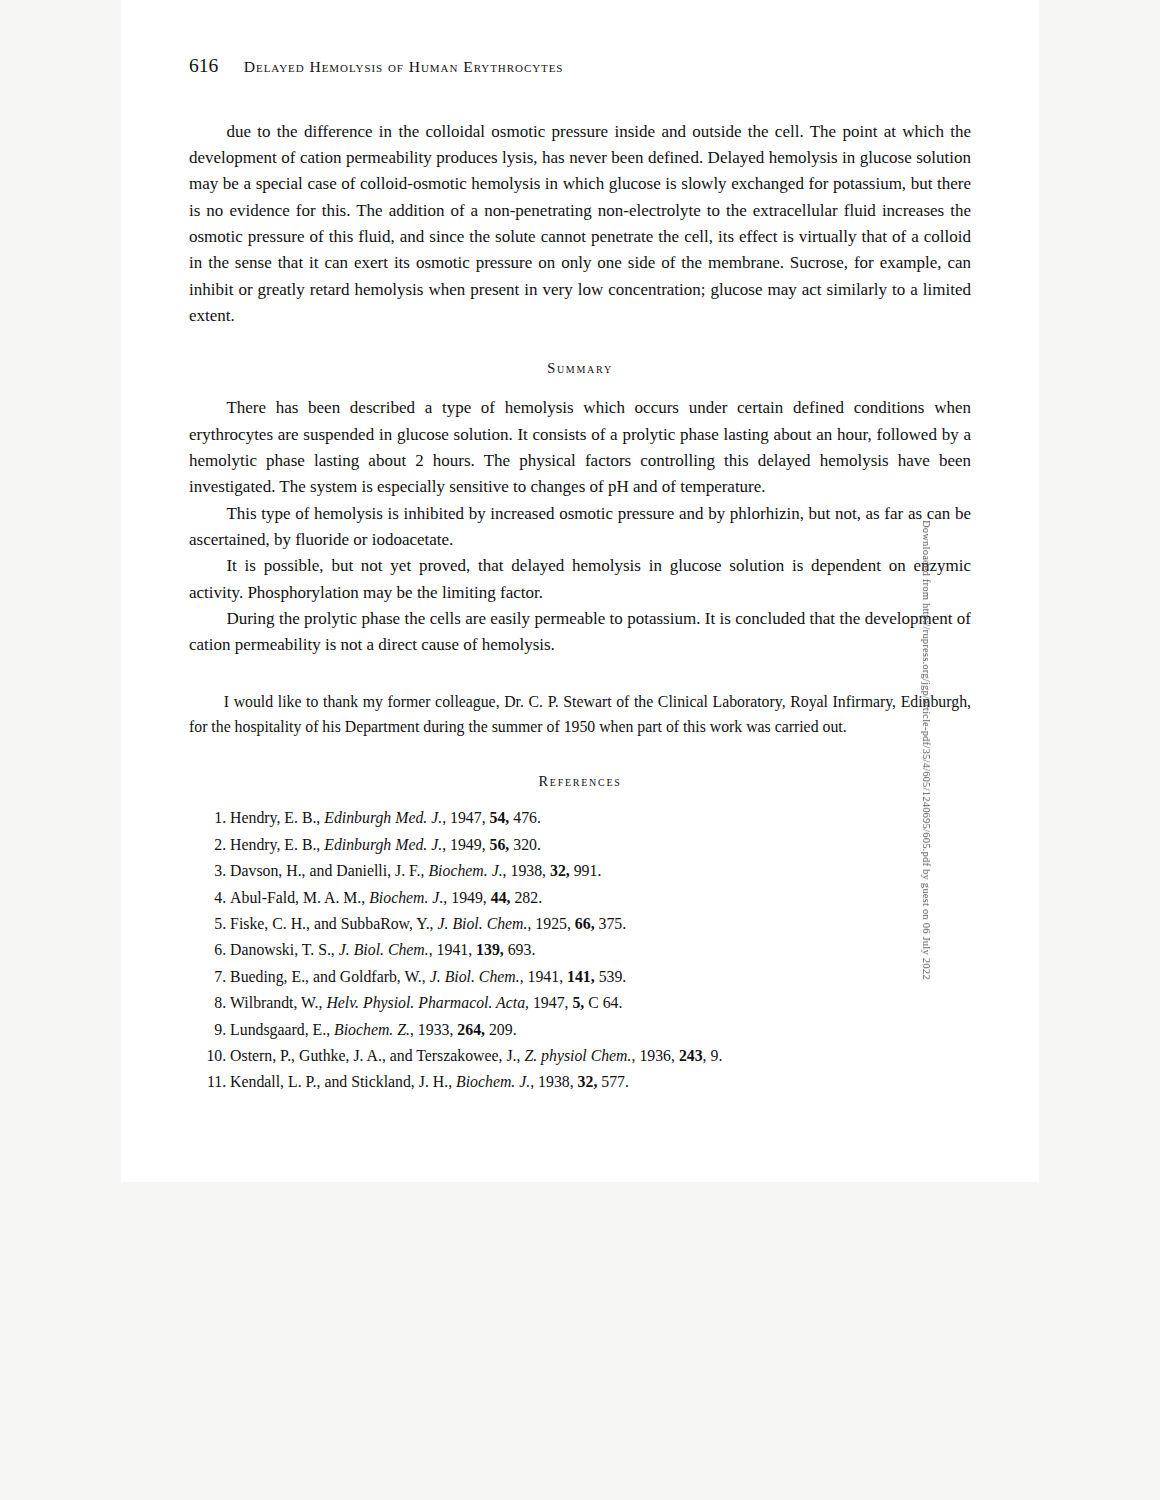Downloaded from http://rupress.org/jgp/article-pdf/35/4/605/1240695/605.pdf by guest on 06 July 2022
616 Delayed Hemolysis of Human Erythrocytes
due to the difference in the colloidal osmotic pressure inside and outside the cell. The point at which the development of cation permeability produces lysis, has never been defined. Delayed hemolysis in glucose solution may be a special case of colloid-osmotic hemolysis in which glucose is slowly exchanged for potassium, but there is no evidence for this. The addition of a non-penetrating non-electrolyte to the extracellular fluid increases the osmotic pressure of this fluid, and since the solute cannot penetrate the cell, its effect is virtually that of a colloid in the sense that it can exert its osmotic pressure on only one side of the membrane. Sucrose, for example, can inhibit or greatly retard hemolysis when present in very low concentration; glucose may act similarly to a limited extent.
Summary
There has been described a type of hemolysis which occurs under certain defined conditions when erythrocytes are suspended in glucose solution. It consists of a prolytic phase lasting about an hour, followed by a hemolytic phase lasting about 2 hours. The physical factors controlling this delayed hemolysis have been investigated. The system is especially sensitive to changes of pH and of temperature.
This type of hemolysis is inhibited by increased osmotic pressure and by phlorhizin, but not, as far as can be ascertained, by fluoride or iodoacetate.
It is possible, but not yet proved, that delayed hemolysis in glucose solution is dependent on enzymic activity. Phosphorylation may be the limiting factor.
During the prolytic phase the cells are easily permeable to potassium. It is concluded that the development of cation permeability is not a direct cause of hemolysis.
I would like to thank my former colleague, Dr. C. P. Stewart of the Clinical Laboratory, Royal Infirmary, Edinburgh, for the hospitality of his Department during the summer of 1950 when part of this work was carried out.
References
Hendry, E. B., Edinburgh Med. J., 1947, 54, 476.
Hendry, E. B., Edinburgh Med. J., 1949, 56, 320.
Davson, H., and Danielli, J. F., Biochem. J., 1938, 32, 991.
Abul-Fald, M. A. M., Biochem. J., 1949, 44, 282.
Fiske, C. H., and SubbaRow, Y., J. Biol. Chem., 1925, 66, 375.
Danowski, T. S., J. Biol. Chem., 1941, 139, 693.
Bueding, E., and Goldfarb, W., J. Biol. Chem., 1941, 141, 539.
Wilbrandt, W., Helv. Physiol. Pharmacol. Acta, 1947, 5, C 64.
Lundsgaard, E., Biochem. Z., 1933, 264, 209.
Ostern, P., Guthke, J. A., and Terszakowee, J., Z. physiol Chem., 1936, 243, 9.
Kendall, L. P., and Stickland, J. H., Biochem. J., 1938, 32, 577.